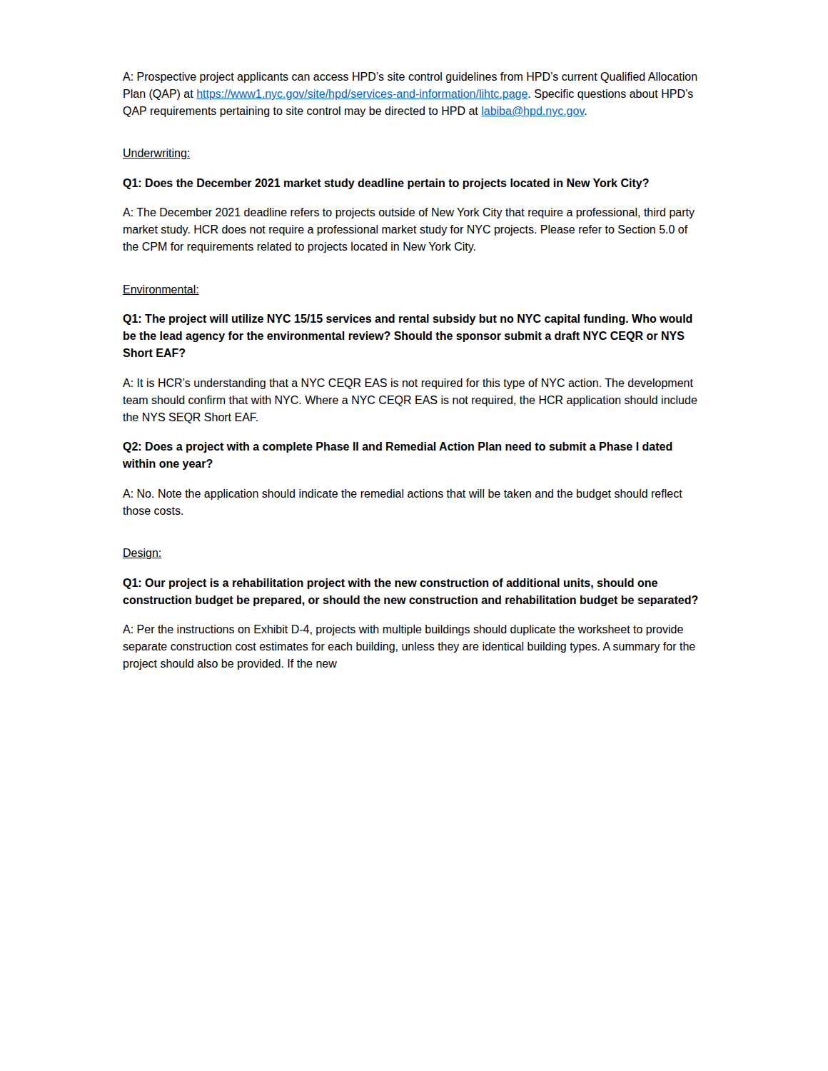A: Prospective project applicants can access HPD’s site control guidelines from HPD’s current Qualified Allocation Plan (QAP) at https://www1.nyc.gov/site/hpd/services-and-information/lihtc.page. Specific questions about HPD’s QAP requirements pertaining to site control may be directed to HPD at labiba@hpd.nyc.gov.
Underwriting:
Q1: Does the December 2021 market study deadline pertain to projects located in New York City?
A: The December 2021 deadline refers to projects outside of New York City that require a professional, third party market study. HCR does not require a professional market study for NYC projects. Please refer to Section 5.0 of the CPM for requirements related to projects located in New York City.
Environmental:
Q1: The project will utilize NYC 15/15 services and rental subsidy but no NYC capital funding. Who would be the lead agency for the environmental review? Should the sponsor submit a draft NYC CEQR or NYS Short EAF?
A: It is HCR’s understanding that a NYC CEQR EAS is not required for this type of NYC action. The development team should confirm that with NYC. Where a NYC CEQR EAS is not required, the HCR application should include the NYS SEQR Short EAF.
Q2: Does a project with a complete Phase II and Remedial Action Plan need to submit a Phase I dated within one year?
A: No. Note the application should indicate the remedial actions that will be taken and the budget should reflect those costs.
Design:
Q1: Our project is a rehabilitation project with the new construction of additional units, should one construction budget be prepared, or should the new construction and rehabilitation budget be separated?
A: Per the instructions on Exhibit D-4, projects with multiple buildings should duplicate the worksheet to provide separate construction cost estimates for each building, unless they are identical building types. A summary for the project should also be provided. If the new